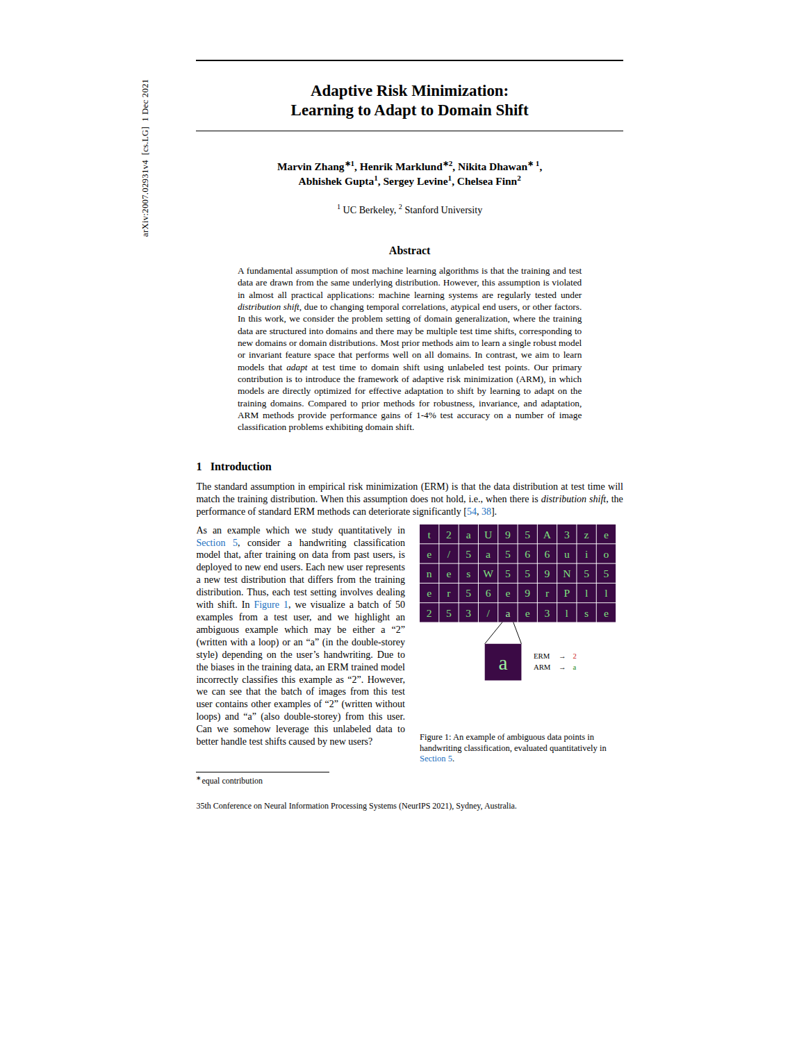arXiv:2007.02931v4 [cs.LG] 1 Dec 2021
Adaptive Risk Minimization:
Learning to Adapt to Domain Shift
Marvin Zhang∗1, Henrik Marklund∗2, Nikita Dhawan∗ 1,
Abhishek Gupta1, Sergey Levine1, Chelsea Finn2
1 UC Berkeley, 2 Stanford University
Abstract
A fundamental assumption of most machine learning algorithms is that the training and test data are drawn from the same underlying distribution. However, this assumption is violated in almost all practical applications: machine learning systems are regularly tested under distribution shift, due to changing temporal correlations, atypical end users, or other factors. In this work, we consider the problem setting of domain generalization, where the training data are structured into domains and there may be multiple test time shifts, corresponding to new domains or domain distributions. Most prior methods aim to learn a single robust model or invariant feature space that performs well on all domains. In contrast, we aim to learn models that adapt at test time to domain shift using unlabeled test points. Our primary contribution is to introduce the framework of adaptive risk minimization (ARM), in which models are directly optimized for effective adaptation to shift by learning to adapt on the training domains. Compared to prior methods for robustness, invariance, and adaptation, ARM methods provide performance gains of 1-4% test accuracy on a number of image classification problems exhibiting domain shift.
1 Introduction
The standard assumption in empirical risk minimization (ERM) is that the data distribution at test time will match the training distribution. When this assumption does not hold, i.e., when there is distribution shift, the performance of standard ERM methods can deteriorate significantly [54, 38].
As an example which we study quantitatively in Section 5, consider a handwriting classification model that, after training on data from past users, is deployed to new end users. Each new user represents a new test distribution that differs from the training distribution. Thus, each test setting involves dealing with shift. In Figure 1, we visualize a batch of 50 examples from a test user, and we highlight an ambiguous example which may be either a “2” (written with a loop) or an “a” (in the double-storey style) depending on the user’s handwriting. Due to the biases in the training data, an ERM trained model incorrectly classifies this example as “2”. However, we can see that the batch of images from this test user contains other examples of “2” (written without loops) and “a” (also double-storey) from this user. Can we somehow leverage this unlabeled data to better handle test shifts caused by new users?
t 2 a U 9 5 A 3 z e e / 5 a 5 6 6 u i o n e s W 5 5 9 N 5 5 e r 5 6 e 9 r P l l 2 5 3 / a e 3 l s e a ERM ARM → → 2 a
Figure 1: An example of ambiguous data points in handwriting classification, evaluated quantitatively in Section 5.
∗equal contribution
35th Conference on Neural Information Processing Systems (NeurIPS 2021), Sydney, Australia.